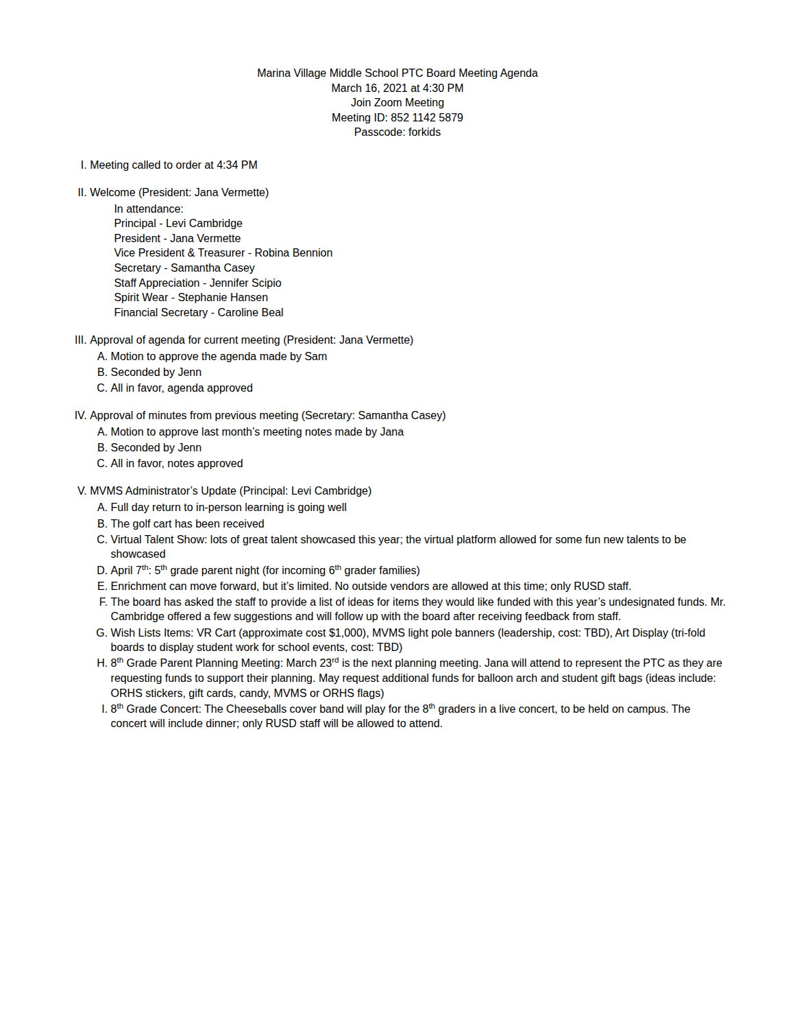Marina Village Middle School PTC Board Meeting Agenda
March 16, 2021 at 4:30 PM
Join Zoom Meeting
Meeting ID: 852 1142 5879
Passcode: forkids
Meeting called to order at 4:34 PM
Welcome (President: Jana Vermette)
In attendance:
Principal - Levi Cambridge
President - Jana Vermette
Vice President & Treasurer - Robina Bennion
Secretary - Samantha Casey
Staff Appreciation - Jennifer Scipio
Spirit Wear - Stephanie Hansen
Financial Secretary - Caroline Beal
Approval of agenda for current meeting (President: Jana Vermette)
Motion to approve the agenda made by Sam
Seconded by Jenn
All in favor, agenda approved
Approval of minutes from previous meeting (Secretary: Samantha Casey)
Motion to approve last month’s meeting notes made by Jana
Seconded by Jenn
All in favor, notes approved
MVMS Administrator’s Update (Principal: Levi Cambridge)
Full day return to in-person learning is going well
The golf cart has been received
Virtual Talent Show: lots of great talent showcased this year; the virtual platform allowed for some fun new talents to be showcased
April 7th: 5th grade parent night (for incoming 6th grader families)
Enrichment can move forward, but it’s limited. No outside vendors are allowed at this time; only RUSD staff.
The board has asked the staff to provide a list of ideas for items they would like funded with this year’s undesignated funds. Mr. Cambridge offered a few suggestions and will follow up with the board after receiving feedback from staff.
Wish Lists Items: VR Cart (approximate cost $1,000), MVMS light pole banners (leadership, cost: TBD), Art Display (tri-fold boards to display student work for school events, cost: TBD)
8th Grade Parent Planning Meeting: March 23rd is the next planning meeting. Jana will attend to represent the PTC as they are requesting funds to support their planning. May request additional funds for balloon arch and student gift bags (ideas include: ORHS stickers, gift cards, candy, MVMS or ORHS flags)
8th Grade Concert: The Cheeseballs cover band will play for the 8th graders in a live concert, to be held on campus. The concert will include dinner; only RUSD staff will be allowed to attend.